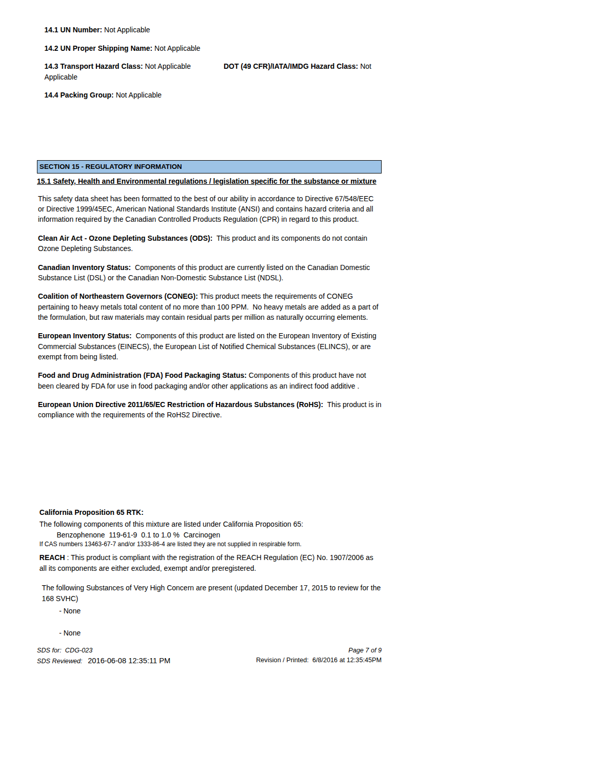14.1 UN Number: Not Applicable
14.2 UN Proper Shipping Name: Not Applicable
14.3 Transport Hazard Class: Not Applicable DOT (49 CFR)/IATA/IMDG Hazard Class: Not Applicable
14.4 Packing Group: Not Applicable
SECTION 15 - REGULATORY INFORMATION
15.1 Safety, Health and Environmental regulations / legislation specific for the substance or mixture
This safety data sheet has been formatted to the best of our ability in accordance to Directive 67/548/EEC or Directive 1999/45EC, American National Standards Institute (ANSI) and contains hazard criteria and all information required by the Canadian Controlled Products Regulation (CPR) in regard to this product.
Clean Air Act - Ozone Depleting Substances (ODS): This product and its components do not contain Ozone Depleting Substances.
Canadian Inventory Status: Components of this product are currently listed on the Canadian Domestic Substance List (DSL) or the Canadian Non-Domestic Substance List (NDSL).
Coalition of Northeastern Governors (CONEG): This product meets the requirements of CONEG pertaining to heavy metals total content of no more than 100 PPM. No heavy metals are added as a part of the formulation, but raw materials may contain residual parts per million as naturally occurring elements.
European Inventory Status: Components of this product are listed on the European Inventory of Existing Commercial Substances (EINECS), the European List of Notified Chemical Substances (ELINCS), or are exempt from being listed.
Food and Drug Administration (FDA) Food Packaging Status: Components of this product have not been cleared by FDA for use in food packaging and/or other applications as an indirect food additive .
European Union Directive 2011/65/EC Restriction of Hazardous Substances (RoHS): This product is in compliance with the requirements of the RoHS2 Directive.
California Proposition 65 RTK:
The following components of this mixture are listed under California Proposition 65: Benzophenone 119-61-9 0.1 to 1.0 % Carcinogen
If CAS numbers 13463-67-7 and/or 1333-86-4 are listed they are not supplied in respirable form.
REACH : This product is compliant with the registration of the REACH Regulation (EC) No. 1907/2006 as all its components are either excluded, exempt and/or preregistered.
The following Substances of Very High Concern are present (updated December 17, 2015 to review for the 168 SVHC)
- None
- None
SDS for: CDG-023
Page 7 of 9
SDS Reviewed: 2016-06-08 12:35:11 PM
Revision / Printed: 6/8/2016 at 12:35:45PM